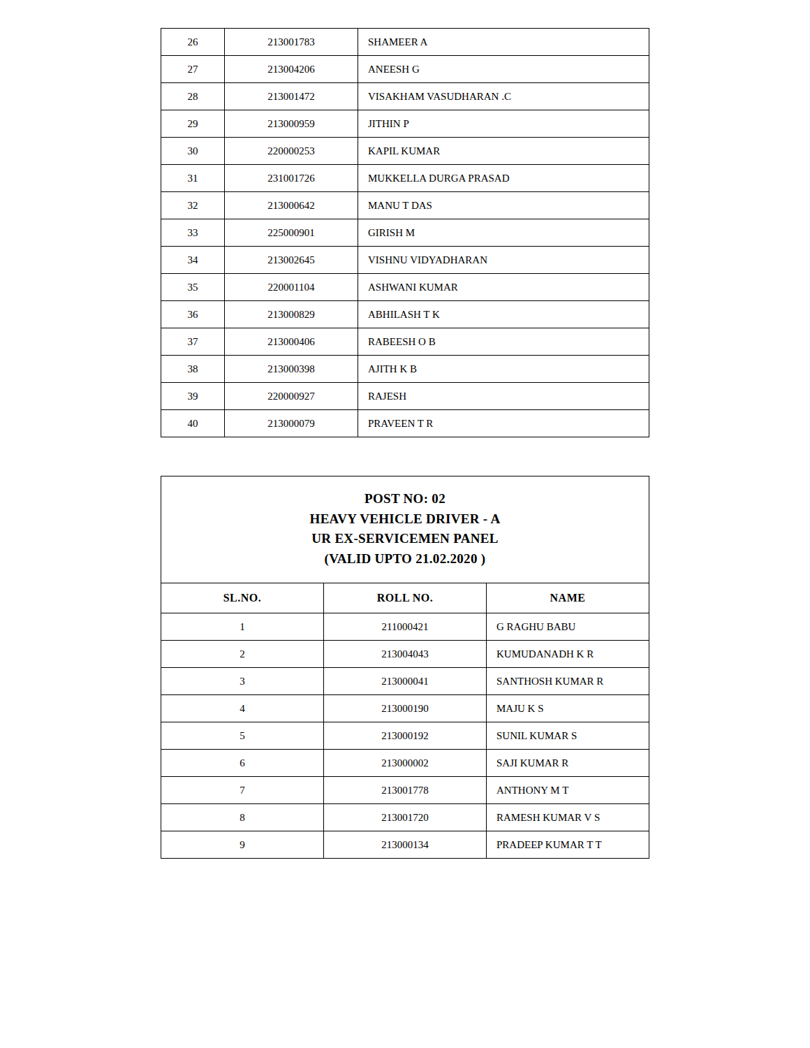| 26 | 213001783 | SHAMEER A |
| 27 | 213004206 | ANEESH G |
| 28 | 213001472 | VISAKHAM VASUDHARAN .C |
| 29 | 213000959 | JITHIN P |
| 30 | 220000253 | KAPIL KUMAR |
| 31 | 231001726 | MUKKELLA DURGA PRASAD |
| 32 | 213000642 | MANU T DAS |
| 33 | 225000901 | GIRISH M |
| 34 | 213002645 | VISHNU VIDYADHARAN |
| 35 | 220001104 | ASHWANI KUMAR |
| 36 | 213000829 | ABHILASH T K |
| 37 | 213000406 | RABEESH O B |
| 38 | 213000398 | AJITH K B |
| 39 | 220000927 | RAJESH |
| 40 | 213000079 | PRAVEEN T R |
| POST NO: 02 HEAVY VEHICLE DRIVER - A UR EX-SERVICEMEN PANEL (VALID UPTO 21.02.2020 ) |
| SL.NO. | ROLL NO. | NAME |
| 1 | 211000421 | G RAGHU BABU |
| 2 | 213004043 | KUMUDANADH K R |
| 3 | 213000041 | SANTHOSH KUMAR R |
| 4 | 213000190 | MAJU K S |
| 5 | 213000192 | SUNIL KUMAR S |
| 6 | 213000002 | SAJI KUMAR R |
| 7 | 213001778 | ANTHONY M T |
| 8 | 213001720 | RAMESH KUMAR V S |
| 9 | 213000134 | PRADEEP KUMAR T T |